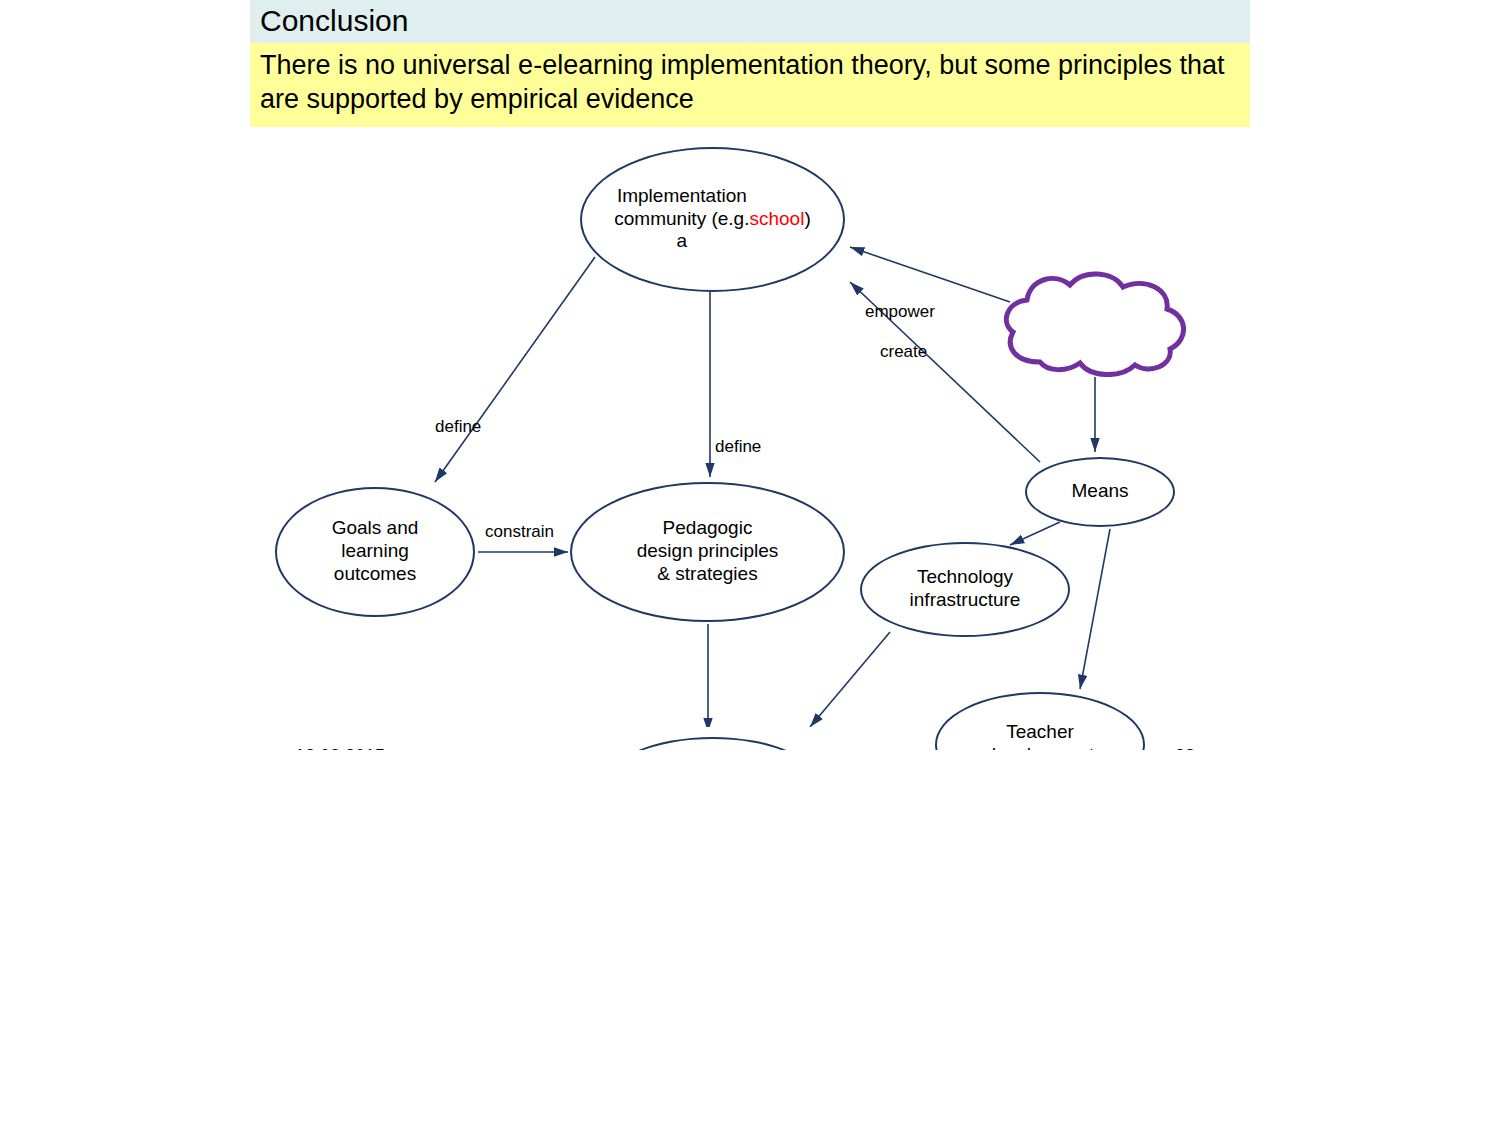Conclusion
There is no universal e-elearning implementation theory, but some principles that are supported by empirical evidence
Implementation
community (e.g.
a school)
Goals and
learning
outcomes
Pedagogic
design principles
& strategies
Means
Technology
infrastructure
Teacher
development
Implement
empower
create
define
define
constrain
12.03.2015 38